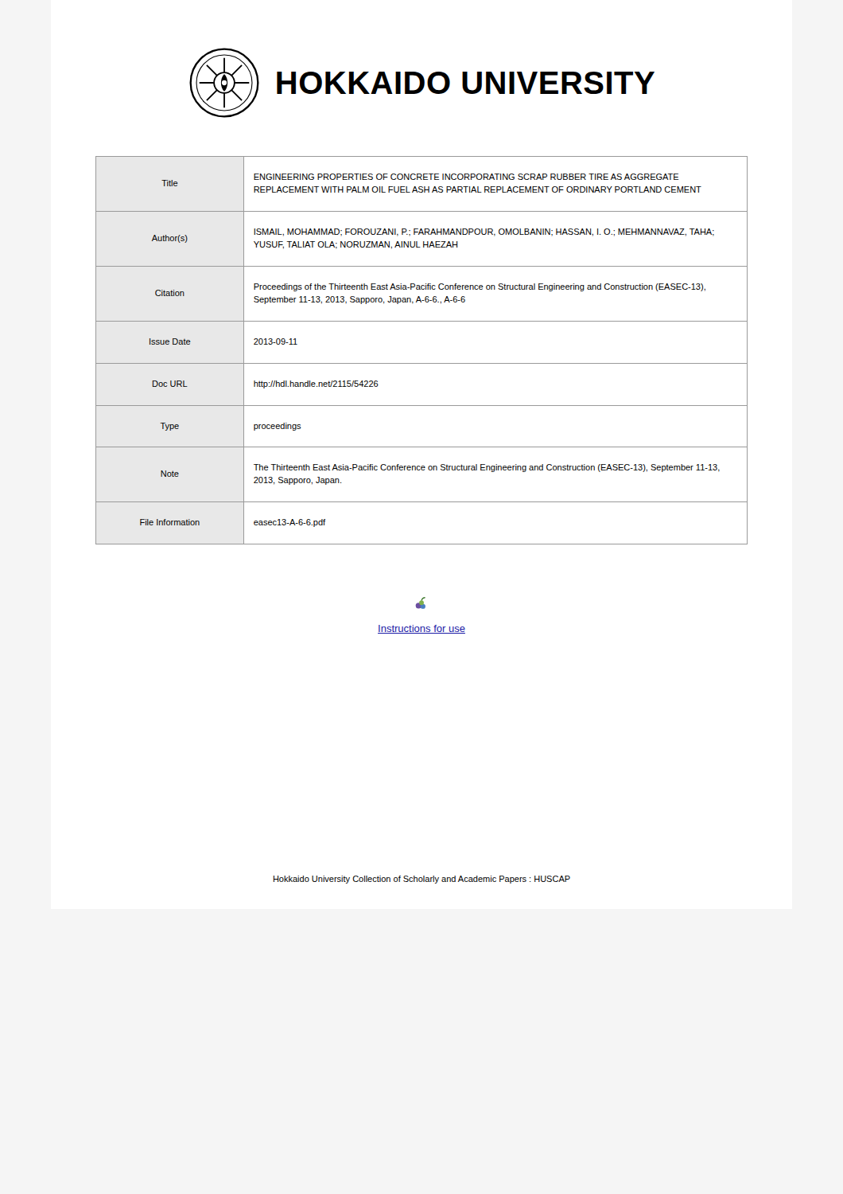HOKKAIDO UNIVERSITY
| Title | ENGINEERING PROPERTIES OF CONCRETE INCORPORATING SCRAP RUBBER TIRE AS AGGREGATE REPLACEMENT WITH PALM OIL FUEL ASH AS PARTIAL REPLACEMENT OF ORDINARY PORTLAND CEMENT |
| Author(s) | ISMAIL, MOHAMMAD; FOROUZANI, P.; FARAHMANDPOUR, OMOLBANIN; HASSAN, I. O.; MEHMANNAVAZ, TAHA; YUSUF, TALIAT OLA; NORUZMAN, AINUL HAEZAH |
| Citation | Proceedings of the Thirteenth East Asia-Pacific Conference on Structural Engineering and Construction (EASEC-13), September 11-13, 2013, Sapporo, Japan, A-6-6., A-6-6 |
| Issue Date | 2013-09-11 |
| Doc URL | http://hdl.handle.net/2115/54226 |
| Type | proceedings |
| Note | The Thirteenth East Asia-Pacific Conference on Structural Engineering and Construction (EASEC-13), September 11-13, 2013, Sapporo, Japan. |
| File Information | easec13-A-6-6.pdf |
Instructions for use
Hokkaido University Collection of Scholarly and Academic Papers : HUSCAP